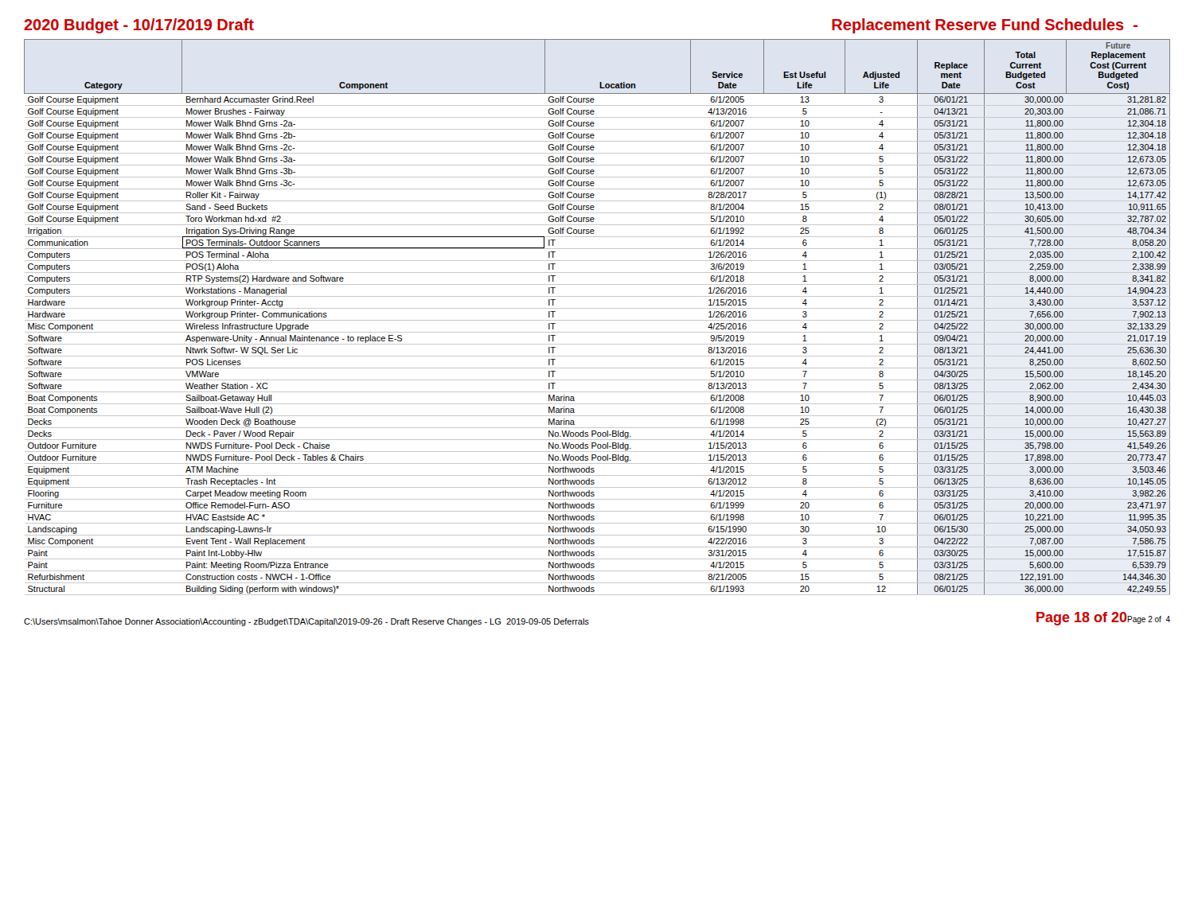2020 Budget - 10/17/2019 Draft
Replacement Reserve Fund Schedules -
| Category | Component | Location | Service Date | Est Useful Life | Adjusted Life | Replace ment Date | Total Current Budgeted Cost | Future Replacement Cost (Current Budgeted Cost) |
| --- | --- | --- | --- | --- | --- | --- | --- | --- |
| Golf Course Equipment | Bernhard Accumaster Grind.Reel | Golf Course | 6/1/2005 | 13 | 3 | 06/01/21 | 30,000.00 | 31,281.82 |
| Golf Course Equipment | Mower Brushes - Fairway | Golf Course | 4/13/2016 | 5 | - | 04/13/21 | 20,303.00 | 21,086.71 |
| Golf Course Equipment | Mower Walk Bhnd Grns -2a- | Golf Course | 6/1/2007 | 10 | 4 | 05/31/21 | 11,800.00 | 12,304.18 |
| Golf Course Equipment | Mower Walk Bhnd Grns -2b- | Golf Course | 6/1/2007 | 10 | 4 | 05/31/21 | 11,800.00 | 12,304.18 |
| Golf Course Equipment | Mower Walk Bhnd Grns -2c- | Golf Course | 6/1/2007 | 10 | 4 | 05/31/21 | 11,800.00 | 12,304.18 |
| Golf Course Equipment | Mower Walk Bhnd Grns -3a- | Golf Course | 6/1/2007 | 10 | 5 | 05/31/22 | 11,800.00 | 12,673.05 |
| Golf Course Equipment | Mower Walk Bhnd Grns -3b- | Golf Course | 6/1/2007 | 10 | 5 | 05/31/22 | 11,800.00 | 12,673.05 |
| Golf Course Equipment | Mower Walk Bhnd Grns -3c- | Golf Course | 6/1/2007 | 10 | 5 | 05/31/22 | 11,800.00 | 12,673.05 |
| Golf Course Equipment | Roller Kit - Fairway | Golf Course | 8/28/2017 | 5 | (1) | 08/28/21 | 13,500.00 | 14,177.42 |
| Golf Course Equipment | Sand - Seed Buckets | Golf Course | 8/1/2004 | 15 | 2 | 08/01/21 | 10,413.00 | 10,911.65 |
| Golf Course Equipment | Toro Workman hd-xd #2 | Golf Course | 5/1/2010 | 8 | 4 | 05/01/22 | 30,605.00 | 32,787.02 |
| Irrigation | Irrigation Sys-Driving Range | Golf Course | 6/1/1992 | 25 | 8 | 06/01/25 | 41,500.00 | 48,704.34 |
| Communication | POS Terminals- Outdoor Scanners | IT | 6/1/2014 | 6 | 1 | 05/31/21 | 7,728.00 | 8,058.20 |
| Computers | POS Terminal - Aloha | IT | 1/26/2016 | 4 | 1 | 01/25/21 | 2,035.00 | 2,100.42 |
| Computers | POS(1) Aloha | IT | 3/6/2019 | 1 | 1 | 03/05/21 | 2,259.00 | 2,338.99 |
| Computers | RTP Systems(2) Hardware and Software | IT | 6/1/2018 | 1 | 2 | 05/31/21 | 8,000.00 | 8,341.82 |
| Computers | Workstations - Managerial | IT | 1/26/2016 | 4 | 1 | 01/25/21 | 14,440.00 | 14,904.23 |
| Hardware | Workgroup Printer- Acctg | IT | 1/15/2015 | 4 | 2 | 01/14/21 | 3,430.00 | 3,537.12 |
| Hardware | Workgroup Printer- Communications | IT | 1/26/2016 | 3 | 2 | 01/25/21 | 7,656.00 | 7,902.13 |
| Misc Component | Wireless Infrastructure Upgrade | IT | 4/25/2016 | 4 | 2 | 04/25/22 | 30,000.00 | 32,133.29 |
| Software | Aspenware-Unity - Annual Maintenance - to replace E-S | IT | 9/5/2019 | 1 | 1 | 09/04/21 | 20,000.00 | 21,017.19 |
| Software | Ntwrk Softwr- W SQL Ser Lic | IT | 8/13/2016 | 3 | 2 | 08/13/21 | 24,441.00 | 25,636.30 |
| Software | POS Licenses | IT | 6/1/2015 | 4 | 2 | 05/31/21 | 8,250.00 | 8,602.50 |
| Software | VMWare | IT | 5/1/2010 | 7 | 8 | 04/30/25 | 15,500.00 | 18,145.20 |
| Software | Weather Station - XC | IT | 8/13/2013 | 7 | 5 | 08/13/25 | 2,062.00 | 2,434.30 |
| Boat Components | Sailboat-Getaway Hull | Marina | 6/1/2008 | 10 | 7 | 06/01/25 | 8,900.00 | 10,445.03 |
| Boat Components | Sailboat-Wave Hull (2) | Marina | 6/1/2008 | 10 | 7 | 06/01/25 | 14,000.00 | 16,430.38 |
| Decks | Wooden Deck @ Boathouse | Marina | 6/1/1998 | 25 | (2) | 05/31/21 | 10,000.00 | 10,427.27 |
| Decks | Deck - Paver / Wood Repair | No.Woods Pool-Bldg. | 4/1/2014 | 5 | 2 | 03/31/21 | 15,000.00 | 15,563.89 |
| Outdoor Furniture | NWDS Furniture- Pool Deck - Chaise | No.Woods Pool-Bldg. | 1/15/2013 | 6 | 6 | 01/15/25 | 35,798.00 | 41,549.26 |
| Outdoor Furniture | NWDS Furniture- Pool Deck - Tables & Chairs | No.Woods Pool-Bldg. | 1/15/2013 | 6 | 6 | 01/15/25 | 17,898.00 | 20,773.47 |
| Equipment | ATM Machine | Northwoods | 4/1/2015 | 5 | 5 | 03/31/25 | 3,000.00 | 3,503.46 |
| Equipment | Trash Receptacles - Int | Northwoods | 6/13/2012 | 8 | 5 | 06/13/25 | 8,636.00 | 10,145.05 |
| Flooring | Carpet Meadow meeting Room | Northwoods | 4/1/2015 | 4 | 6 | 03/31/25 | 3,410.00 | 3,982.26 |
| Furniture | Office Remodel-Furn- ASO | Northwoods | 6/1/1999 | 20 | 6 | 05/31/25 | 20,000.00 | 23,471.97 |
| HVAC | HVAC Eastside AC * | Northwoods | 6/1/1998 | 10 | 7 | 06/01/25 | 10,221.00 | 11,995.35 |
| Landscaping | Landscaping-Lawns-Ir | Northwoods | 6/15/1990 | 30 | 10 | 06/15/30 | 25,000.00 | 34,050.93 |
| Misc Component | Event Tent - Wall Replacement | Northwoods | 4/22/2016 | 3 | 3 | 04/22/22 | 7,087.00 | 7,586.75 |
| Paint | Paint Int-Lobby-Hlw | Northwoods | 3/31/2015 | 4 | 6 | 03/30/25 | 15,000.00 | 17,515.87 |
| Paint | Paint: Meeting Room/Pizza Entrance | Northwoods | 4/1/2015 | 5 | 5 | 03/31/25 | 5,600.00 | 6,539.79 |
| Refurbishment | Construction costs - NWCH - 1-Office | Northwoods | 8/21/2005 | 15 | 5 | 08/21/25 | 122,191.00 | 144,346.30 |
| Structural | Building Siding (perform with windows)* | Northwoods | 6/1/1993 | 20 | 12 | 06/01/25 | 36,000.00 | 42,249.55 |
C:\Users\msalmon\Tahoe Donner Association\Accounting - zBudget\TDA\Capital\2019-09-26 - Draft Reserve Changes - LG 2019-09-05 Deferrals
Page 18 of 20Page 2 of 4